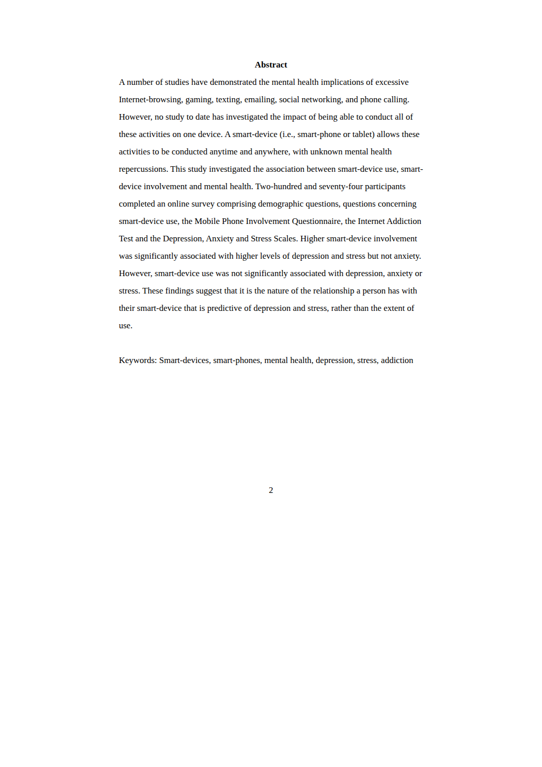Abstract
A number of studies have demonstrated the mental health implications of excessive Internet-browsing, gaming, texting, emailing, social networking, and phone calling. However, no study to date has investigated the impact of being able to conduct all of these activities on one device. A smart-device (i.e., smart-phone or tablet) allows these activities to be conducted anytime and anywhere, with unknown mental health repercussions. This study investigated the association between smart-device use, smart-device involvement and mental health. Two-hundred and seventy-four participants completed an online survey comprising demographic questions, questions concerning smart-device use, the Mobile Phone Involvement Questionnaire, the Internet Addiction Test and the Depression, Anxiety and Stress Scales. Higher smart-device involvement was significantly associated with higher levels of depression and stress but not anxiety. However, smart-device use was not significantly associated with depression, anxiety or stress. These findings suggest that it is the nature of the relationship a person has with their smart-device that is predictive of depression and stress, rather than the extent of use.
Keywords: Smart-devices, smart-phones, mental health, depression, stress, addiction
2